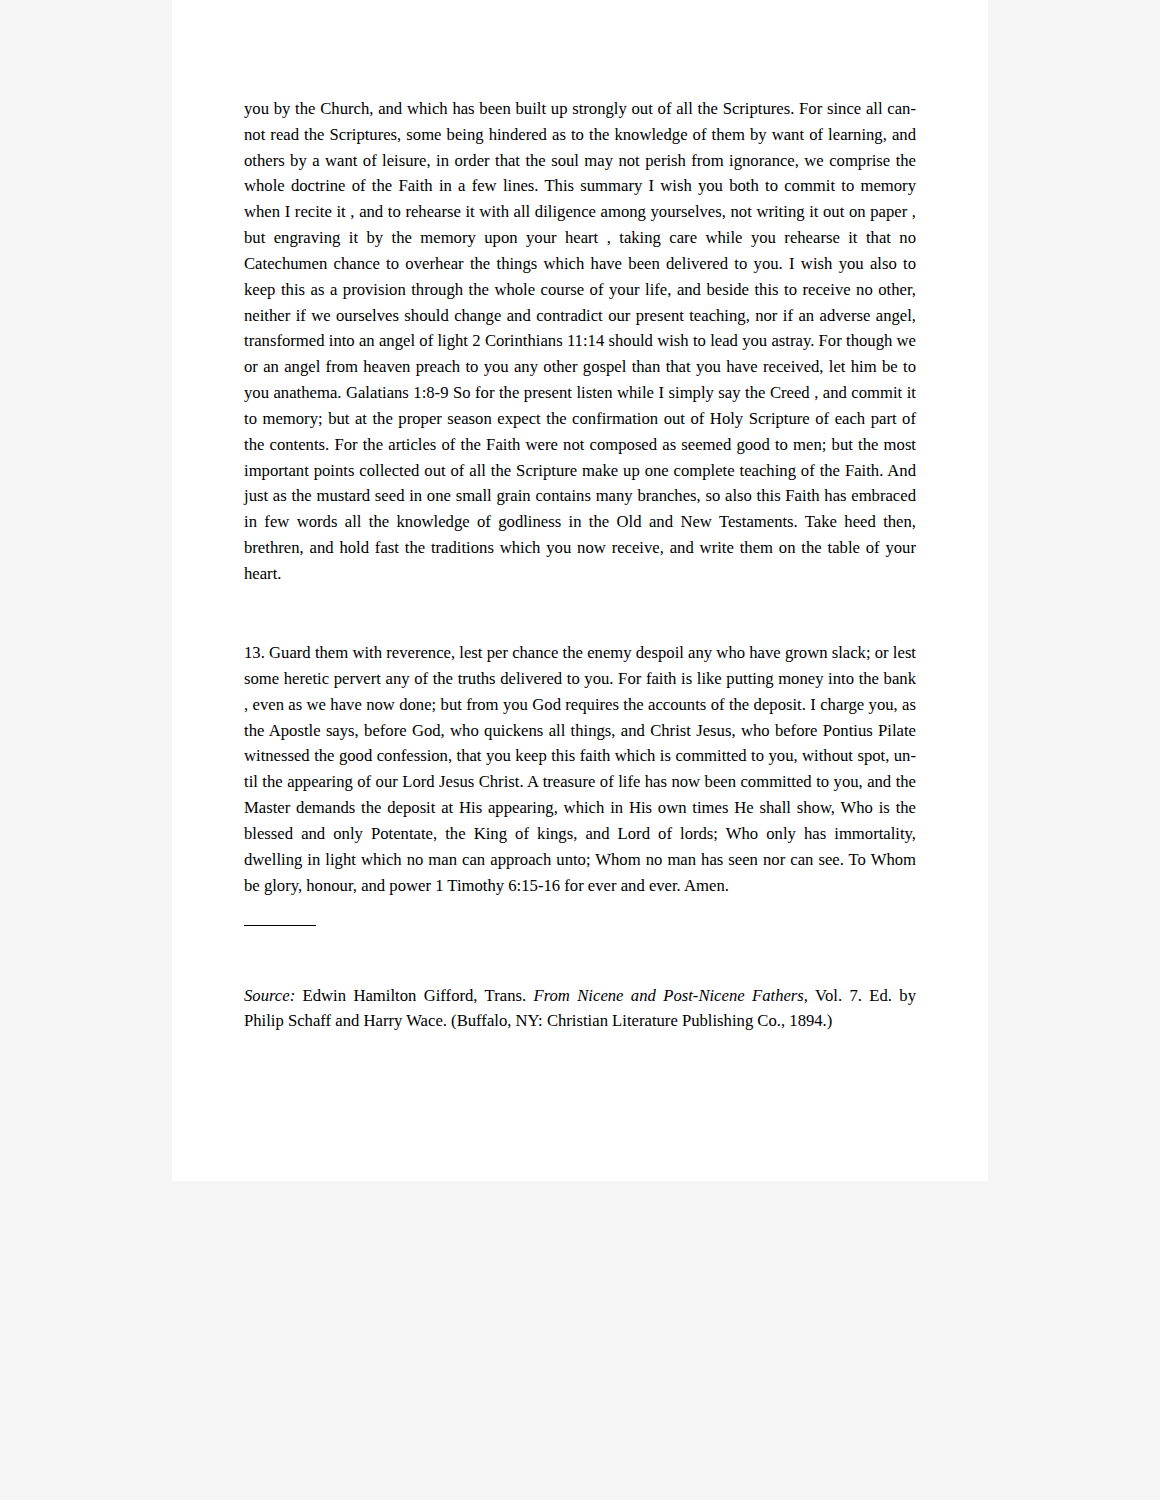you by the Church, and which has been built up strongly out of all the Scriptures. For since all cannot read the Scriptures, some being hindered as to the knowledge of them by want of learning, and others by a want of leisure, in order that the soul may not perish from ignorance, we comprise the whole doctrine of the Faith in a few lines. This summary I wish you both to commit to memory when I recite it , and to rehearse it with all diligence among yourselves, not writing it out on paper , but engraving it by the memory upon your heart , taking care while you rehearse it that no Catechumen chance to overhear the things which have been delivered to you. I wish you also to keep this as a provision through the whole course of your life, and beside this to receive no other, neither if we ourselves should change and contradict our present teaching, nor if an adverse angel, transformed into an angel of light 2 Corinthians 11:14 should wish to lead you astray. For though we or an angel from heaven preach to you any other gospel than that you have received, let him be to you anathema. Galatians 1:8-9 So for the present listen while I simply say the Creed , and commit it to memory; but at the proper season expect the confirmation out of Holy Scripture of each part of the contents. For the articles of the Faith were not composed as seemed good to men; but the most important points collected out of all the Scripture make up one complete teaching of the Faith. And just as the mustard seed in one small grain contains many branches, so also this Faith has embraced in few words all the knowledge of godliness in the Old and New Testaments. Take heed then, brethren, and hold fast the traditions which you now receive, and write them on the table of your heart.
13. Guard them with reverence, lest per chance the enemy despoil any who have grown slack; or lest some heretic pervert any of the truths delivered to you. For faith is like putting money into the bank , even as we have now done; but from you God requires the accounts of the deposit. I charge you, as the Apostle says, before God, who quickens all things, and Christ Jesus, who before Pontius Pilate witnessed the good confession, that you keep this faith which is committed to you, without spot, until the appearing of our Lord Jesus Christ. A treasure of life has now been committed to you, and the Master demands the deposit at His appearing, which in His own times He shall show, Who is the blessed and only Potentate, the King of kings, and Lord of lords; Who only has immortality, dwelling in light which no man can approach unto; Whom no man has seen nor can see. To Whom be glory, honour, and power 1 Timothy 6:15-16 for ever and ever. Amen.
Source: Edwin Hamilton Gifford, Trans. From Nicene and Post-Nicene Fathers, Vol. 7. Ed. by Philip Schaff and Harry Wace. (Buffalo, NY: Christian Literature Publishing Co., 1894.)